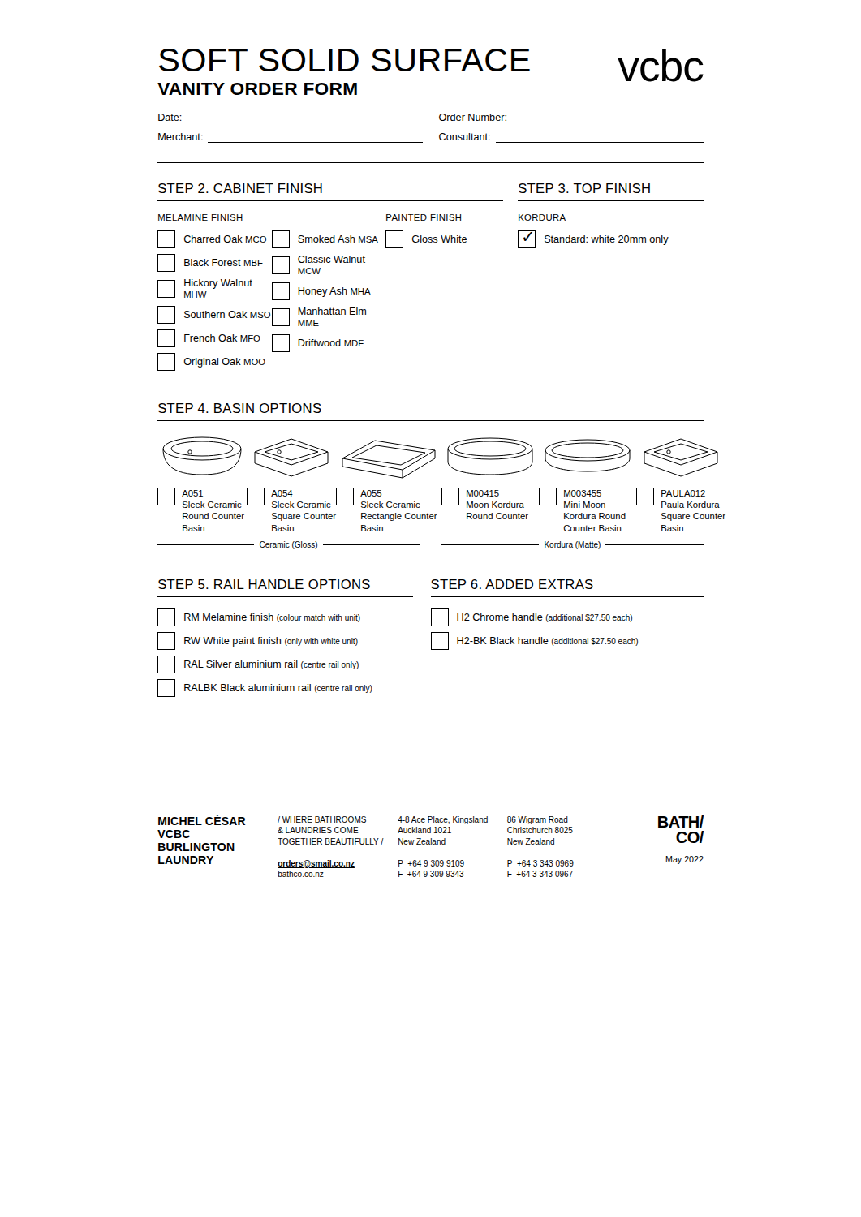SOFT SOLID SURFACEVANITY ORDER FORM
vcbc
Date:
Order Number:
Merchant:
Consultant:
STEP 2. CABINET FINISH
MELAMINE FINISH
Charred Oak MCO
Black Forest MBF
Hickory Walnut MHW
Southern Oak MSO
French Oak MFO
Original Oak MOO
Smoked Ash MSA
Classic Walnut MCW
Honey Ash MHA
Manhattan Elm MME
Driftwood MDF
PAINTED FINISH
Gloss White
STEP 3. TOP FINISH
KORDURA
Standard: white 20mm only
STEP 4. BASIN OPTIONS
A051Sleek Ceramic Round Counter Basin
A054Sleek Ceramic Square Counter Basin
A055Sleek Ceramic Rectangle Counter Basin
M00415Moon Kordura Round Counter
M003455Mini Moon Kordura Round Counter Basin
PAULA012Paula Kordura Square Counter Basin
Ceramic (Gloss)
Kordura (Matte)
STEP 5. RAIL HANDLE OPTIONS
RM Melamine finish (colour match with unit)
RW White paint finish (only with white unit)
RAL Silver aluminium rail (centre rail only)
RALBK Black aluminium rail (centre rail only)
STEP 6. ADDED EXTRAS
H2 Chrome handle (additional $27.50 each)
H2-BK Black handle (additional $27.50 each)
MICHEL CÉSAR
VCBC
BURLINGTON
LAUNDRY
/ WHERE BATHROOMS
& LAUNDRIES COME
TOGETHER BEAUTIFULLY /
orders@smail.co.nz
bathco.co.nz
4-8 Ace Place, Kingsland
Auckland 1021
New Zealand
P +64 9 309 9109
F +64 9 309 9343
86 Wigram Road
Christchurch 8025
New Zealand
P +64 3 343 0969
F +64 3 343 0967
BATH/
CO/
May 2022